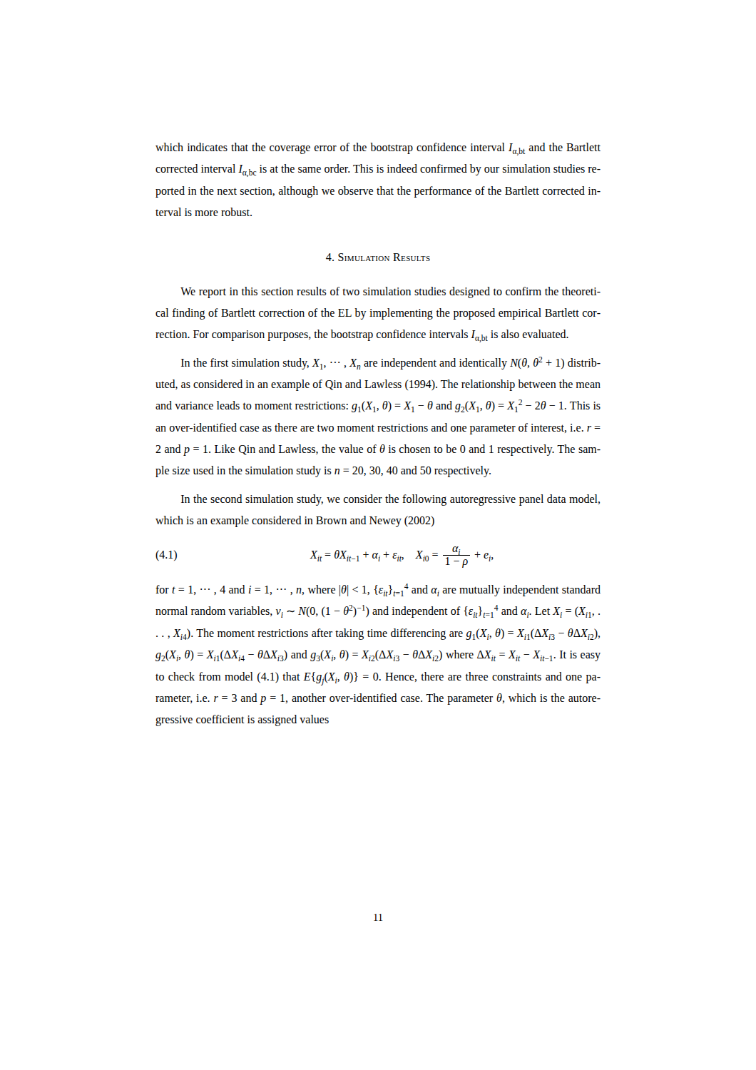which indicates that the coverage error of the bootstrap confidence interval Iα,bt and the Bartlett corrected interval Iα,bc is at the same order. This is indeed confirmed by our simulation studies reported in the next section, although we observe that the performance of the Bartlett corrected interval is more robust.
4. Simulation Results
We report in this section results of two simulation studies designed to confirm the theoretical finding of Bartlett correction of the EL by implementing the proposed empirical Bartlett correction. For comparison purposes, the bootstrap confidence intervals Iα,bt is also evaluated.
In the first simulation study, X1, ··· , Xn are independent and identically N(θ, θ2 + 1) distributed, as considered in an example of Qin and Lawless (1994). The relationship between the mean and variance leads to moment restrictions: g1(X1, θ) = X1 − θ and g2(X1, θ) = X12 − 2θ − 1. This is an over-identified case as there are two moment restrictions and one parameter of interest, i.e. r = 2 and p = 1. Like Qin and Lawless, the value of θ is chosen to be 0 and 1 respectively. The sample size used in the simulation study is n = 20, 30, 40 and 50 respectively.
In the second simulation study, we consider the following autoregressive panel data model, which is an example considered in Brown and Newey (2002)
(4.1)
Xit = θXit−1 + αi + εit, Xi0 = αi 1 − ρ + ei,
for t = 1, ··· , 4 and i = 1, ··· , n, where |θ| < 1, {εit}t=14 and αi are mutually independent standard normal random variables, vi ∼ N(0, (1 − θ2)−1) and independent of {εit}t=14 and αi. Let Xi = (Xi1, . . . , Xi4). The moment restrictions after taking time differencing are g1(Xi, θ) = Xi1(ΔXi3 − θ ΔXi2), g2(Xi, θ) = Xi1(ΔXi4 − θ ΔXi3) and g3(Xi, θ) = Xi2(ΔXi3 − θ ΔXi2) where ΔXit = Xit − Xit−1. It is easy to check from model (4.1) that E{gj(Xi, θ)} = 0. Hence, there are three constraints and one parameter, i.e. r = 3 and p = 1, another over-identified case. The parameter θ, which is the autoregressive coefficient is assigned values
11